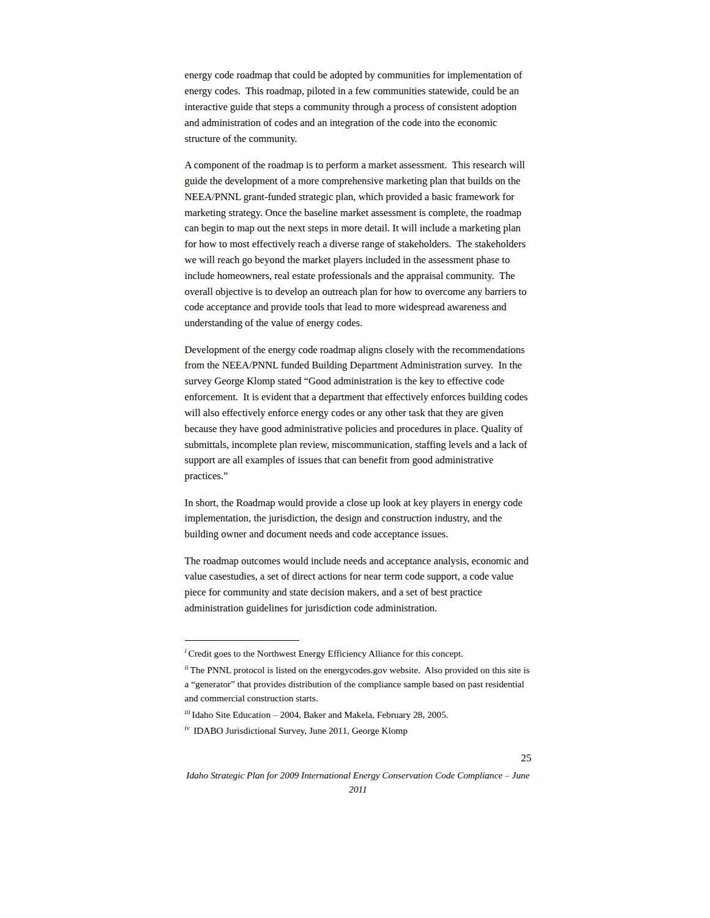energy code roadmap that could be adopted by communities for implementation of energy codes. This roadmap, piloted in a few communities statewide, could be an interactive guide that steps a community through a process of consistent adoption and administration of codes and an integration of the code into the economic structure of the community.
A component of the roadmap is to perform a market assessment. This research will guide the development of a more comprehensive marketing plan that builds on the NEEA/PNNL grant-funded strategic plan, which provided a basic framework for marketing strategy. Once the baseline market assessment is complete, the roadmap can begin to map out the next steps in more detail. It will include a marketing plan for how to most effectively reach a diverse range of stakeholders. The stakeholders we will reach go beyond the market players included in the assessment phase to include homeowners, real estate professionals and the appraisal community. The overall objective is to develop an outreach plan for how to overcome any barriers to code acceptance and provide tools that lead to more widespread awareness and understanding of the value of energy codes.
Development of the energy code roadmap aligns closely with the recommendations from the NEEA/PNNL funded Building Department Administration survey. In the survey George Klomp stated “Good administration is the key to effective code enforcement. It is evident that a department that effectively enforces building codes will also effectively enforce energy codes or any other task that they are given because they have good administrative policies and procedures in place. Quality of submittals, incomplete plan review, miscommunication, staffing levels and a lack of support are all examples of issues that can benefit from good administrative practices.”
In short, the Roadmap would provide a close up look at key players in energy code implementation, the jurisdiction, the design and construction industry, and the building owner and document needs and code acceptance issues.
The roadmap outcomes would include needs and acceptance analysis, economic and value casestudies, a set of direct actions for near term code support, a code value piece for community and state decision makers, and a set of best practice administration guidelines for jurisdiction code administration.
i Credit goes to the Northwest Energy Efficiency Alliance for this concept.
ii The PNNL protocol is listed on the energycodes.gov website. Also provided on this site is a “generator” that provides distribution of the compliance sample based on past residential and commercial construction starts.
iii Idaho Site Education – 2004, Baker and Makela, February 28, 2005.
iv IDABO Jurisdictional Survey, June 2011, George Klomp
25
Idaho Strategic Plan for 2009 International Energy Conservation Code Compliance – June 2011